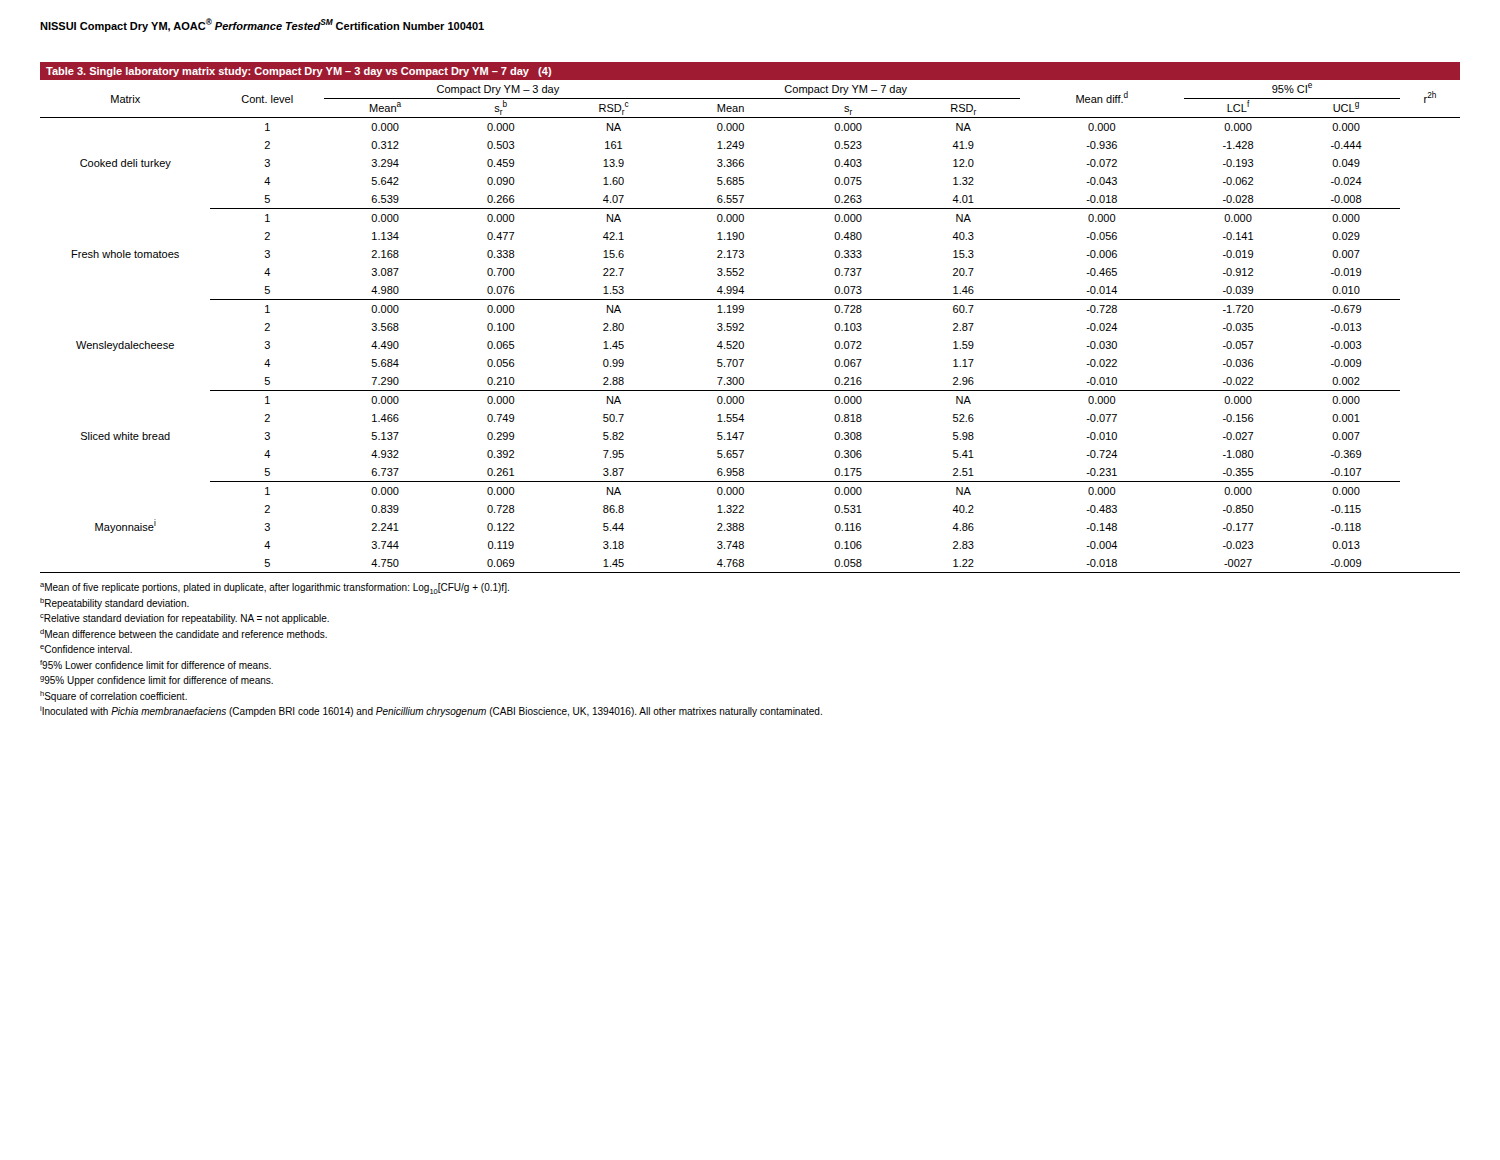NISSUI Compact Dry YM, AOAC® Performance TestedSM Certification Number 100401
Table 3. Single laboratory matrix study: Compact Dry YM – 3 day vs Compact Dry YM – 7 day (4)
| Matrix | Cont. level | Compact Dry YM – 3 day | Compact Dry YM – 7 day | Mean diff. d | 95% CI e | r 2h |
| --- | --- | --- | --- | --- | --- | --- |
| Mean a | s r b | RSD r c | Mean | s r | RSD r | LCL f | UCL g |
| Cooked deli turkey | 1 | 0.000 | 0.000 | NA | 0.000 | 0.000 | NA | 0.000 | 0.000 | 0.000 | |
| 2 | 0.312 | 0.503 | 161 | 1.249 | 0.523 | 41.9 | -0.936 | -1.428 | -0.444 |
| 3 | 3.294 | 0.459 | 13.9 | 3.366 | 0.403 | 12.0 | -0.072 | -0.193 | 0.049 |
| 4 | 5.642 | 0.090 | 1.60 | 5.685 | 0.075 | 1.32 | -0.043 | -0.062 | -0.024 |
| 5 | 6.539 | 0.266 | 4.07 | 6.557 | 0.263 | 4.01 | -0.018 | -0.028 | -0.008 |
| Fresh whole tomatoes | 1 | 0.000 | 0.000 | NA | 0.000 | 0.000 | NA | 0.000 | 0.000 | 0.000 | |
| 2 | 1.134 | 0.477 | 42.1 | 1.190 | 0.480 | 40.3 | -0.056 | -0.141 | 0.029 |
| 3 | 2.168 | 0.338 | 15.6 | 2.173 | 0.333 | 15.3 | -0.006 | -0.019 | 0.007 |
| 4 | 3.087 | 0.700 | 22.7 | 3.552 | 0.737 | 20.7 | -0.465 | -0.912 | -0.019 |
| 5 | 4.980 | 0.076 | 1.53 | 4.994 | 0.073 | 1.46 | -0.014 | -0.039 | 0.010 |
| Wensleydalecheese | 1 | 0.000 | 0.000 | NA | 1.199 | 0.728 | 60.7 | -0.728 | -1.720 | -0.679 | |
| 2 | 3.568 | 0.100 | 2.80 | 3.592 | 0.103 | 2.87 | -0.024 | -0.035 | -0.013 |
| 3 | 4.490 | 0.065 | 1.45 | 4.520 | 0.072 | 1.59 | -0.030 | -0.057 | -0.003 |
| 4 | 5.684 | 0.056 | 0.99 | 5.707 | 0.067 | 1.17 | -0.022 | -0.036 | -0.009 |
| 5 | 7.290 | 0.210 | 2.88 | 7.300 | 0.216 | 2.96 | -0.010 | -0.022 | 0.002 |
| Sliced white bread | 1 | 0.000 | 0.000 | NA | 0.000 | 0.000 | NA | 0.000 | 0.000 | 0.000 | |
| 2 | 1.466 | 0.749 | 50.7 | 1.554 | 0.818 | 52.6 | -0.077 | -0.156 | 0.001 |
| 3 | 5.137 | 0.299 | 5.82 | 5.147 | 0.308 | 5.98 | -0.010 | -0.027 | 0.007 |
| 4 | 4.932 | 0.392 | 7.95 | 5.657 | 0.306 | 5.41 | -0.724 | -1.080 | -0.369 |
| 5 | 6.737 | 0.261 | 3.87 | 6.958 | 0.175 | 2.51 | -0.231 | -0.355 | -0.107 |
| Mayonnaise i | 1 | 0.000 | 0.000 | NA | 0.000 | 0.000 | NA | 0.000 | 0.000 | 0.000 | |
| 2 | 0.839 | 0.728 | 86.8 | 1.322 | 0.531 | 40.2 | -0.483 | -0.850 | -0.115 |
| 3 | 2.241 | 0.122 | 5.44 | 2.388 | 0.116 | 4.86 | -0.148 | -0.177 | -0.118 |
| 4 | 3.744 | 0.119 | 3.18 | 3.748 | 0.106 | 2.83 | -0.004 | -0.023 | 0.013 |
| 5 | 4.750 | 0.069 | 1.45 | 4.768 | 0.058 | 1.22 | -0.018 | -0027 | -0.009 |
aMean of five replicate portions, plated in duplicate, after logarithmic transformation: Log10[CFU/g + (0.1)f].
bRepeatability standard deviation.
cRelative standard deviation for repeatability. NA = not applicable.
dMean difference between the candidate and reference methods.
eConfidence interval.
f95% Lower confidence limit for difference of means.
g95% Upper confidence limit for difference of means.
hSquare of correlation coefficient.
iInoculated with Pichia membranaefaciens (Campden BRI code 16014) and Penicillium chrysogenum (CABI Bioscience, UK, 1394016). All other matrixes naturally contaminated.